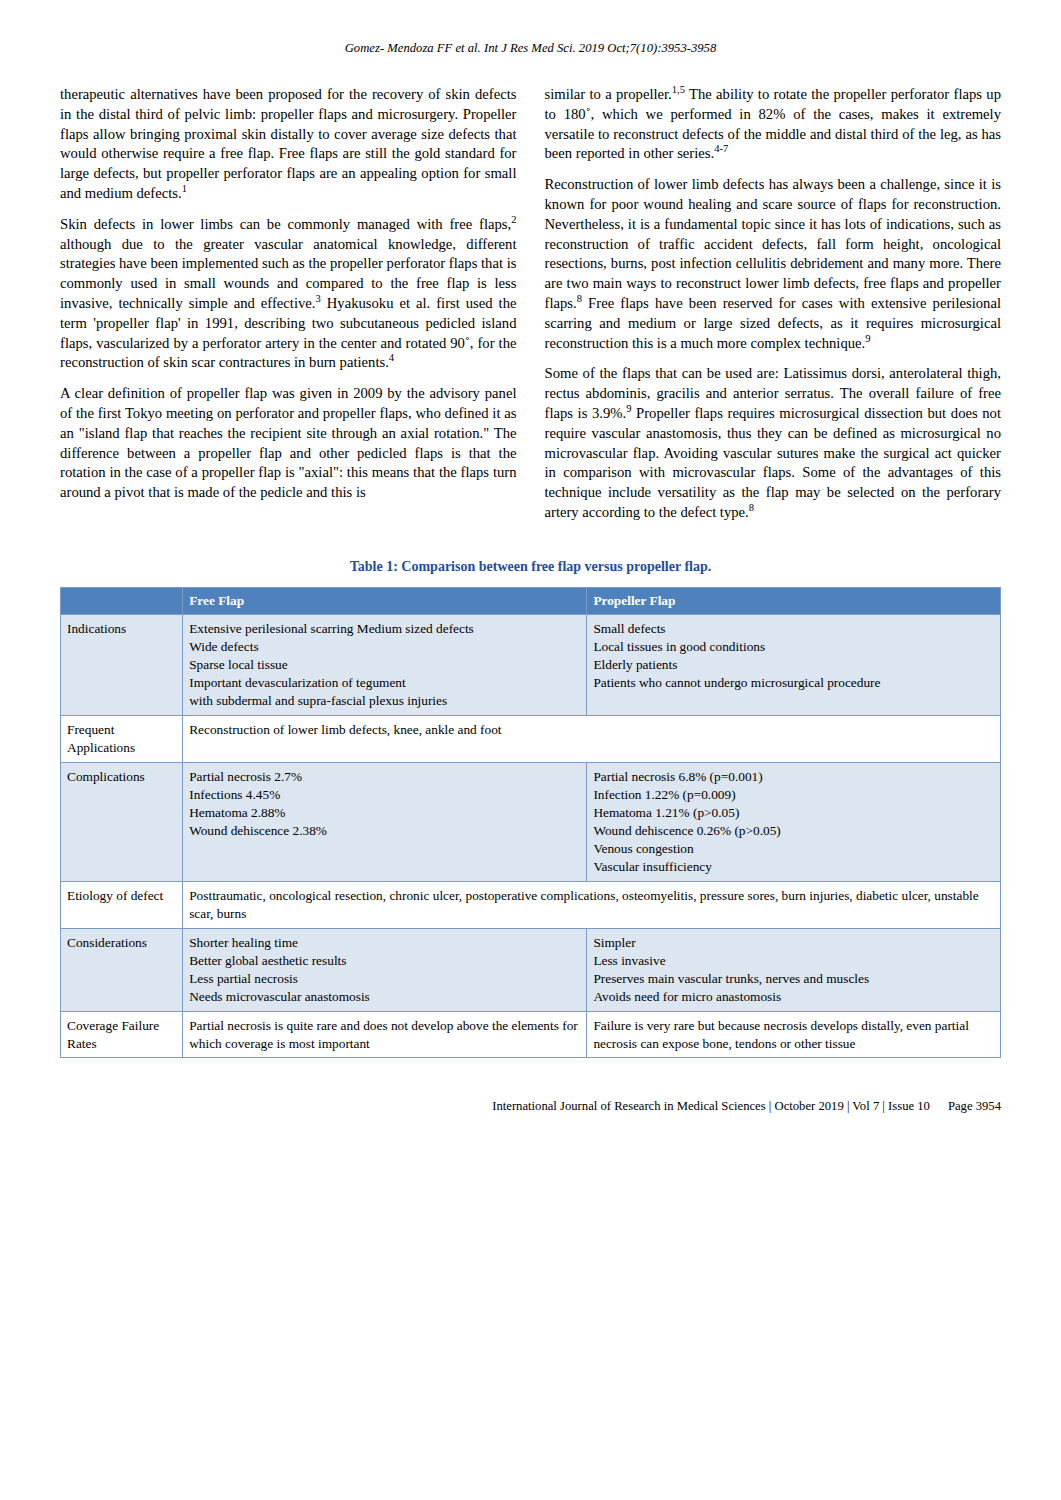Gomez- Mendoza FF et al. Int J Res Med Sci. 2019 Oct;7(10):3953-3958
therapeutic alternatives have been proposed for the recovery of skin defects in the distal third of pelvic limb: propeller flaps and microsurgery. Propeller flaps allow bringing proximal skin distally to cover average size defects that would otherwise require a free flap. Free flaps are still the gold standard for large defects, but propeller perforator flaps are an appealing option for small and medium defects.1
Skin defects in lower limbs can be commonly managed with free flaps,2 although due to the greater vascular anatomical knowledge, different strategies have been implemented such as the propeller perforator flaps that is commonly used in small wounds and compared to the free flap is less invasive, technically simple and effective.3 Hyakusoku et al. first used the term 'propeller flap' in 1991, describing two subcutaneous pedicled island flaps, vascularized by a perforator artery in the center and rotated 90˚, for the reconstruction of skin scar contractures in burn patients.4
A clear definition of propeller flap was given in 2009 by the advisory panel of the first Tokyo meeting on perforator and propeller flaps, who defined it as an "island flap that reaches the recipient site through an axial rotation." The difference between a propeller flap and other pedicled flaps is that the rotation in the case of a propeller flap is "axial": this means that the flaps turn around a pivot that is made of the pedicle and this is
similar to a propeller.1,5 The ability to rotate the propeller perforator flaps up to 180˚, which we performed in 82% of the cases, makes it extremely versatile to reconstruct defects of the middle and distal third of the leg, as has been reported in other series.4-7
Reconstruction of lower limb defects has always been a challenge, since it is known for poor wound healing and scare source of flaps for reconstruction. Nevertheless, it is a fundamental topic since it has lots of indications, such as reconstruction of traffic accident defects, fall form height, oncological resections, burns, post infection cellulitis debridement and many more. There are two main ways to reconstruct lower limb defects, free flaps and propeller flaps.8 Free flaps have been reserved for cases with extensive perilesional scarring and medium or large sized defects, as it requires microsurgical reconstruction this is a much more complex technique.9
Some of the flaps that can be used are: Latissimus dorsi, anterolateral thigh, rectus abdominis, gracilis and anterior serratus. The overall failure of free flaps is 3.9%.9 Propeller flaps requires microsurgical dissection but does not require vascular anastomosis, thus they can be defined as microsurgical no microvascular flap. Avoiding vascular sutures make the surgical act quicker in comparison with microvascular flaps. Some of the advantages of this technique include versatility as the flap may be selected on the perforary artery according to the defect type.8
Table 1: Comparison between free flap versus propeller flap.
| | Free Flap | Propeller Flap |
| --- | --- | --- |
| Indications | Extensive perilesional scarring Medium sized defects Wide defects Sparse local tissue Important devascularization of tegument with subdermal and supra-fascial plexus injuries | Small defects Local tissues in good conditions Elderly patients Patients who cannot undergo microsurgical procedure |
| Frequent Applications | Reconstruction of lower limb defects, knee, ankle and foot |
| Complications | Partial necrosis 2.7% Infections 4.45% Hematoma 2.88% Wound dehiscence 2.38% | Partial necrosis 6.8% (p=0.001) Infection 1.22% (p=0.009) Hematoma 1.21% (p>0.05) Wound dehiscence 0.26% (p>0.05) Venous congestion Vascular insufficiency |
| Etiology of defect | Posttraumatic, oncological resection, chronic ulcer, postoperative complications, osteomyelitis, pressure sores, burn injuries, diabetic ulcer, unstable scar, burns |
| Considerations | Shorter healing time Better global aesthetic results Less partial necrosis Needs microvascular anastomosis | Simpler Less invasive Preserves main vascular trunks, nerves and muscles Avoids need for micro anastomosis |
| Coverage Failure Rates | Partial necrosis is quite rare and does not develop above the elements for which coverage is most important | Failure is very rare but because necrosis develops distally, even partial necrosis can expose bone, tendons or other tissue |
International Journal of Research in Medical Sciences | October 2019 | Vol 7 | Issue 10Page 3954